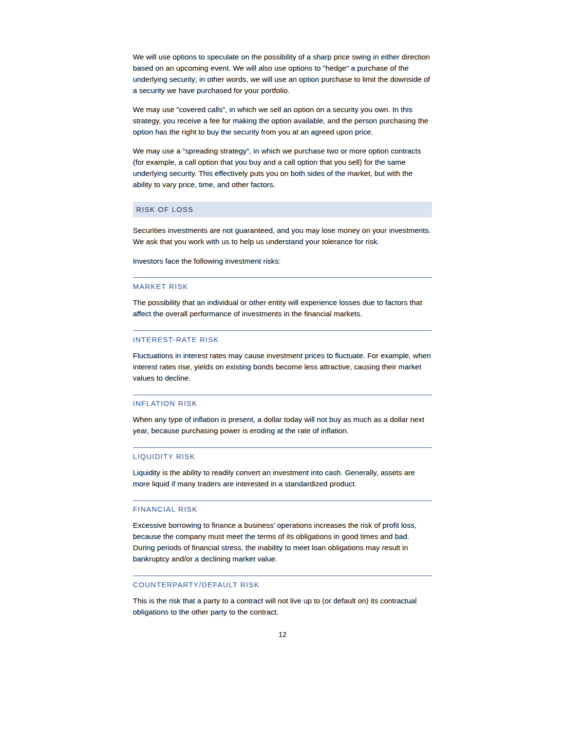We will use options to speculate on the possibility of a sharp price swing in either direction based on an upcoming event. We will also use options to "hedge" a purchase of the underlying security; in other words, we will use an option purchase to limit the downside of a security we have purchased for your portfolio.
We may use "covered calls", in which we sell an option on a security you own. In this strategy, you receive a fee for making the option available, and the person purchasing the option has the right to buy the security from you at an agreed upon price.
We may use a "spreading strategy", in which we purchase two or more option contracts (for example, a call option that you buy and a call option that you sell) for the same underlying security. This effectively puts you on both sides of the market, but with the ability to vary price, time, and other factors.
Risk of Loss
Securities investments are not guaranteed, and you may lose money on your investments. We ask that you work with us to help us understand your tolerance for risk.
Investors face the following investment risks:
Market Risk
The possibility that an individual or other entity will experience losses due to factors that affect the overall performance of investments in the financial markets.
Interest-Rate Risk
Fluctuations in interest rates may cause investment prices to fluctuate. For example, when interest rates rise, yields on existing bonds become less attractive, causing their market values to decline.
Inflation Risk
When any type of inflation is present, a dollar today will not buy as much as a dollar next year, because purchasing power is eroding at the rate of inflation.
Liquidity Risk
Liquidity is the ability to readily convert an investment into cash. Generally, assets are more liquid if many traders are interested in a standardized product.
Financial Risk
Excessive borrowing to finance a business’ operations increases the risk of profit loss, because the company must meet the terms of its obligations in good times and bad. During periods of financial stress, the inability to meet loan obligations may result in bankruptcy and/or a declining market value.
Counterparty/Default Risk
This is the risk that a party to a contract will not live up to (or default on) its contractual obligations to the other party to the contract.
12